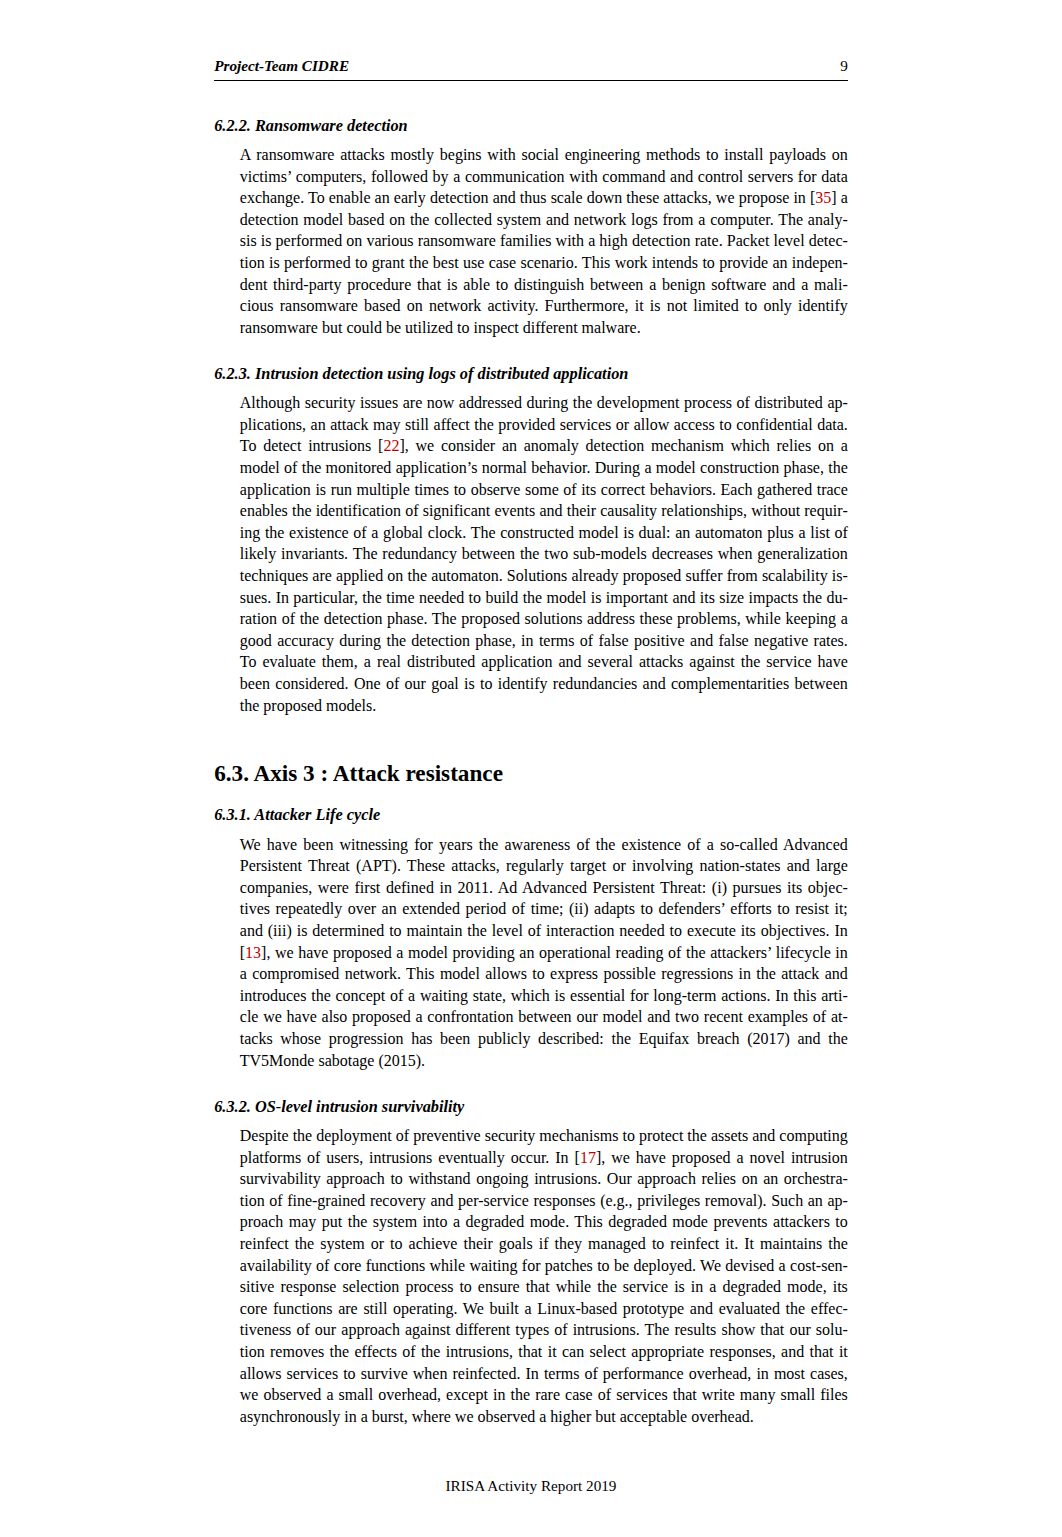Project-Team CIDRE 9
6.2.2. Ransomware detection
A ransomware attacks mostly begins with social engineering methods to install payloads on victims’ computers, followed by a communication with command and control servers for data exchange. To enable an early detection and thus scale down these attacks, we propose in [35] a detection model based on the collected system and network logs from a computer. The analysis is performed on various ransomware families with a high detection rate. Packet level detection is performed to grant the best use case scenario. This work intends to provide an independent third-party procedure that is able to distinguish between a benign software and a malicious ransomware based on network activity. Furthermore, it is not limited to only identify ransomware but could be utilized to inspect different malware.
6.2.3. Intrusion detection using logs of distributed application
Although security issues are now addressed during the development process of distributed applications, an attack may still affect the provided services or allow access to confidential data. To detect intrusions [22], we consider an anomaly detection mechanism which relies on a model of the monitored application’s normal behavior. During a model construction phase, the application is run multiple times to observe some of its correct behaviors. Each gathered trace enables the identification of significant events and their causality relationships, without requiring the existence of a global clock. The constructed model is dual: an automaton plus a list of likely invariants. The redundancy between the two sub-models decreases when generalization techniques are applied on the automaton. Solutions already proposed suffer from scalability issues. In particular, the time needed to build the model is important and its size impacts the duration of the detection phase. The proposed solutions address these problems, while keeping a good accuracy during the detection phase, in terms of false positive and false negative rates. To evaluate them, a real distributed application and several attacks against the service have been considered. One of our goal is to identify redundancies and complementarities between the proposed models.
6.3. Axis 3 : Attack resistance
6.3.1. Attacker Life cycle
We have been witnessing for years the awareness of the existence of a so-called Advanced Persistent Threat (APT). These attacks, regularly target or involving nation-states and large companies, were first defined in 2011. Ad Advanced Persistent Threat: (i) pursues its objectives repeatedly over an extended period of time; (ii) adapts to defenders’ efforts to resist it; and (iii) is determined to maintain the level of interaction needed to execute its objectives. In [13], we have proposed a model providing an operational reading of the attackers’ lifecycle in a compromised network. This model allows to express possible regressions in the attack and introduces the concept of a waiting state, which is essential for long-term actions. In this article we have also proposed a confrontation between our model and two recent examples of attacks whose progression has been publicly described: the Equifax breach (2017) and the TV5Monde sabotage (2015).
6.3.2. OS-level intrusion survivability
Despite the deployment of preventive security mechanisms to protect the assets and computing platforms of users, intrusions eventually occur. In [17], we have proposed a novel intrusion survivability approach to withstand ongoing intrusions. Our approach relies on an orchestration of fine-grained recovery and per-service responses (e.g., privileges removal). Such an approach may put the system into a degraded mode. This degraded mode prevents attackers to reinfect the system or to achieve their goals if they managed to reinfect it. It maintains the availability of core functions while waiting for patches to be deployed. We devised a cost-sensitive response selection process to ensure that while the service is in a degraded mode, its core functions are still operating. We built a Linux-based prototype and evaluated the effectiveness of our approach against different types of intrusions. The results show that our solution removes the effects of the intrusions, that it can select appropriate responses, and that it allows services to survive when reinfected. In terms of performance overhead, in most cases, we observed a small overhead, except in the rare case of services that write many small files asynchronously in a burst, where we observed a higher but acceptable overhead.
IRISA Activity Report 2019